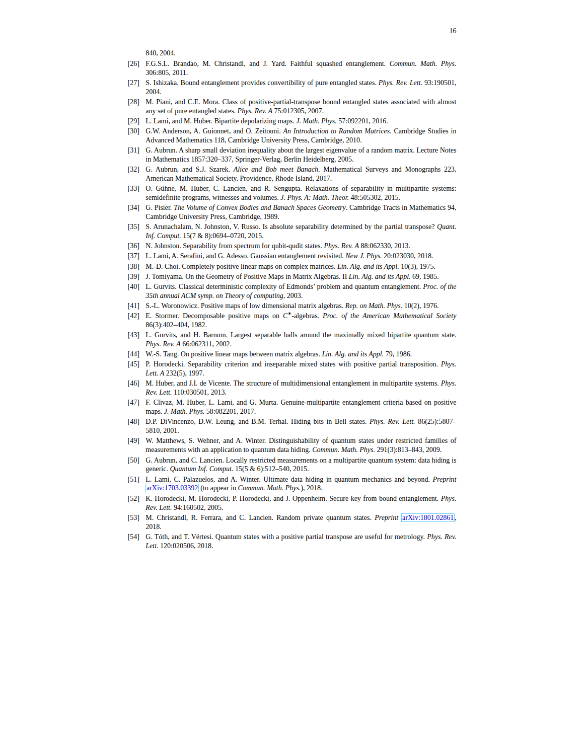16
840, 2004.
[26] F.G.S.L. Brandao, M. Christandl, and J. Yard. Faithful squashed entanglement. Commun. Math. Phys. 306:805, 2011.
[27] S. Ishizaka. Bound entanglement provides convertibility of pure entangled states. Phys. Rev. Lett. 93:190501, 2004.
[28] M. Piani, and C.E. Mora. Class of positive-partial-transpose bound entangled states associated with almost any set of pure entangled states. Phys. Rev. A 75:012305, 2007.
[29] L. Lami, and M. Huber. Bipartite depolarizing maps. J. Math. Phys. 57:092201, 2016.
[30] G.W. Anderson, A. Guionnet, and O. Zeitouni. An Introduction to Random Matrices. Cambridge Studies in Advanced Mathematics 118, Cambridge University Press, Cambridge, 2010.
[31] G. Aubrun. A sharp small deviation inequality about the largest eigenvalue of a random matrix. Lecture Notes in Mathematics 1857:320–337, Springer-Verlag, Berlin Heidelberg, 2005.
[32] G. Aubrun, and S.J. Szarek. Alice and Bob meet Banach. Mathematical Surveys and Monographs 223, American Mathematical Society, Providence, Rhode Island, 2017.
[33] O. Gühne, M. Huber, C. Lancien, and R. Sengupta. Relaxations of separability in multipartite systems: semidefinite programs, witnesses and volumes. J. Phys. A: Math. Theor. 48:505302, 2015.
[34] G. Pisier. The Volume of Convex Bodies and Banach Spaces Geometry. Cambridge Tracts in Mathematics 94, Cambridge University Press, Cambridge, 1989.
[35] S. Arunachalam, N. Johnston, V. Russo. Is absolute separability determined by the partial transpose? Quant. Inf. Comput. 15(7 & 8):0694–0720, 2015.
[36] N. Johnston. Separability from spectrum for qubit-qudit states. Phys. Rev. A 88:062330, 2013.
[37] L. Lami, A. Serafini, and G. Adesso. Gaussian entanglement revisited. New J. Phys. 20:023030, 2018.
[38] M.-D. Choi. Completely positive linear maps on complex matrices. Lin. Alg. and its Appl. 10(3), 1975.
[39] J. Tomiyama. On the Geometry of Positive Maps in Matrix Algebras. II Lin. Alg. and its Appl. 69, 1985.
[40] L. Gurvits. Classical deterministic complexity of Edmonds’ problem and quantum entanglement. Proc. of the 35th annual ACM symp. on Theory of computing, 2003.
[41] S.-L. Woronowicz. Positive maps of low dimensional matrix algebras. Rep. on Math. Phys. 10(2), 1976.
[42] E. Stormer. Decomposable positive maps on C∗-algebras. Proc. of the American Mathematical Society 86(3):402–404, 1982.
[43] L. Gurvits, and H. Barnum. Largest separable balls around the maximally mixed bipartite quantum state. Phys. Rev. A 66:062311, 2002.
[44] W.-S. Tang. On positive linear maps between matrix algebras. Lin. Alg. and its Appl. 79, 1986.
[45] P. Horodecki. Separability criterion and inseparable mixed states with positive partial transposition. Phys. Lett. A 232(5), 1997.
[46] M. Huber, and J.I. de Vicente. The structure of multidimensional entanglement in multipartite systems. Phys. Rev. Lett. 110:030501, 2013.
[47] F. Clivaz, M. Huber, L. Lami, and G. Murta. Genuine-multipartite entanglement criteria based on positive maps. J. Math. Phys. 58:082201, 2017.
[48] D.P. DiVincenzo, D.W. Leung, and B.M. Terhal. Hiding bits in Bell states. Phys. Rev. Lett. 86(25):5807–5810, 2001.
[49] W. Matthews, S. Wehner, and A. Winter. Distinguishability of quantum states under restricted families of measurements with an application to quantum data hiding. Commun. Math. Phys. 291(3):813–843, 2009.
[50] G. Aubrun, and C. Lancien. Locally restricted measurements on a multipartite quantum system: data hiding is generic. Quantum Inf. Comput. 15(5 & 6):512–540, 2015.
[51] L. Lami, C. Palazuelos, and A. Winter. Ultimate data hiding in quantum mechanics and beyond. Preprint arXiv:1703.03392 (to appear in Commun. Math. Phys.), 2018.
[52] K. Horodecki, M. Horodecki, P. Horodecki, and J. Oppenheim. Secure key from bound entanglement. Phys. Rev. Lett. 94:160502, 2005.
[53] M. Christandl, R. Ferrara, and C. Lancien. Random private quantum states. Preprint arXiv:1801.02861, 2018.
[54] G. Tóth, and T. Vértesi. Quantum states with a positive partial transpose are useful for metrology. Phys. Rev. Lett. 120:020506, 2018.